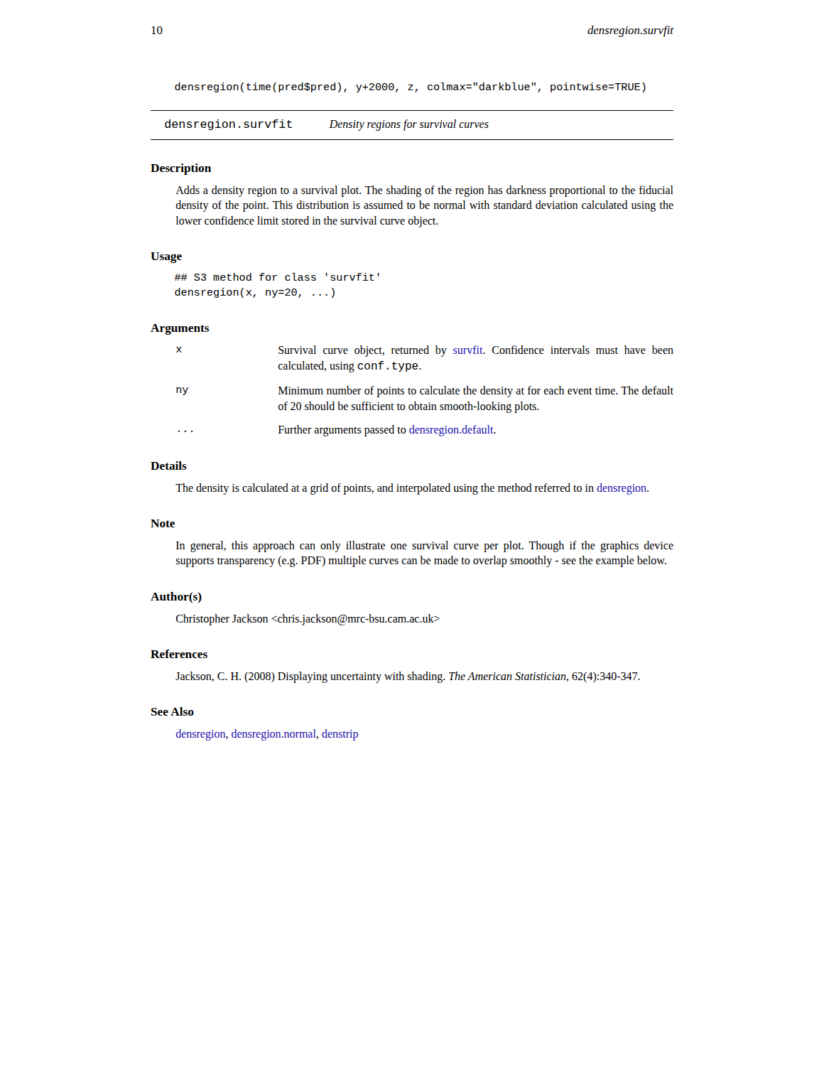10 densregion.survfit
densregion(time(pred$pred), y+2000, z, colmax="darkblue", pointwise=TRUE)
densregion.survfit Density regions for survival curves
Description
Adds a density region to a survival plot. The shading of the region has darkness proportional to the fiducial density of the point. This distribution is assumed to be normal with standard deviation calculated using the lower confidence limit stored in the survival curve object.
Usage
## S3 method for class 'survfit'
densregion(x, ny=20, ...)
Arguments
x
Survival curve object, returned by survfit. Confidence intervals must have been calculated, using conf.type.
ny
Minimum number of points to calculate the density at for each event time. The default of 20 should be sufficient to obtain smooth-looking plots.
...
Further arguments passed to densregion.default.
Details
The density is calculated at a grid of points, and interpolated using the method referred to in densregion.
Note
In general, this approach can only illustrate one survival curve per plot. Though if the graphics device supports transparency (e.g. PDF) multiple curves can be made to overlap smoothly - see the example below.
Author(s)
Christopher Jackson <chris.jackson@mrc-bsu.cam.ac.uk>
References
Jackson, C. H. (2008) Displaying uncertainty with shading. The American Statistician, 62(4):340-347.
See Also
densregion, densregion.normal, denstrip